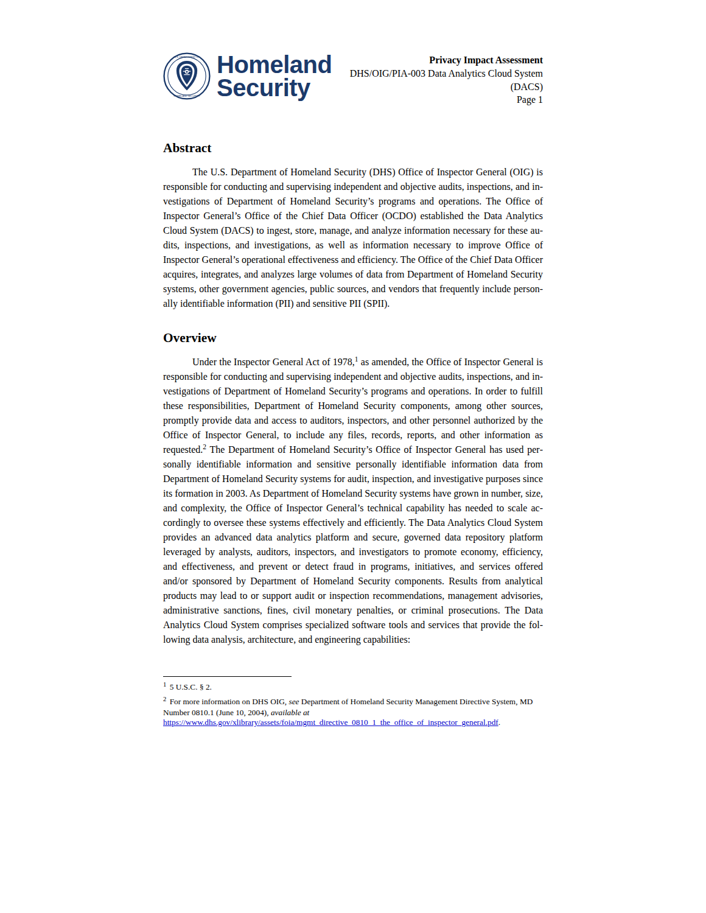U.S. DEPARTMENT OF HOMELAND SECURITY
Homeland Security
Privacy Impact Assessment
DHS/OIG/PIA-003 Data Analytics Cloud System (DACS)
Page 1
Abstract
The U.S. Department of Homeland Security (DHS) Office of Inspector General (OIG) is responsible for conducting and supervising independent and objective audits, inspections, and investigations of Department of Homeland Security’s programs and operations. The Office of Inspector General’s Office of the Chief Data Officer (OCDO) established the Data Analytics Cloud System (DACS) to ingest, store, manage, and analyze information necessary for these audits, inspections, and investigations, as well as information necessary to improve Office of Inspector General’s operational effectiveness and efficiency. The Office of the Chief Data Officer acquires, integrates, and analyzes large volumes of data from Department of Homeland Security systems, other government agencies, public sources, and vendors that frequently include personally identifiable information (PII) and sensitive PII (SPII).
Overview
Under the Inspector General Act of 1978,1 as amended, the Office of Inspector General is responsible for conducting and supervising independent and objective audits, inspections, and investigations of Department of Homeland Security’s programs and operations. In order to fulfill these responsibilities, Department of Homeland Security components, among other sources, promptly provide data and access to auditors, inspectors, and other personnel authorized by the Office of Inspector General, to include any files, records, reports, and other information as requested.2 The Department of Homeland Security’s Office of Inspector General has used personally identifiable information and sensitive personally identifiable information data from Department of Homeland Security systems for audit, inspection, and investigative purposes since its formation in 2003. As Department of Homeland Security systems have grown in number, size, and complexity, the Office of Inspector General’s technical capability has needed to scale accordingly to oversee these systems effectively and efficiently. The Data Analytics Cloud System provides an advanced data analytics platform and secure, governed data repository platform leveraged by analysts, auditors, inspectors, and investigators to promote economy, efficiency, and effectiveness, and prevent or detect fraud in programs, initiatives, and services offered and/or sponsored by Department of Homeland Security components. Results from analytical products may lead to or support audit or inspection recommendations, management advisories, administrative sanctions, fines, civil monetary penalties, or criminal prosecutions. The Data Analytics Cloud System comprises specialized software tools and services that provide the following data analysis, architecture, and engineering capabilities:
1 5 U.S.C. § 2.
2 For more information on DHS OIG, see Department of Homeland Security Management Directive System, MD Number 0810.1 (June 10, 2004), available at
https://www.dhs.gov/xlibrary/assets/foia/mgmt_directive_0810_1_the_office_of_inspector_general.pdf.